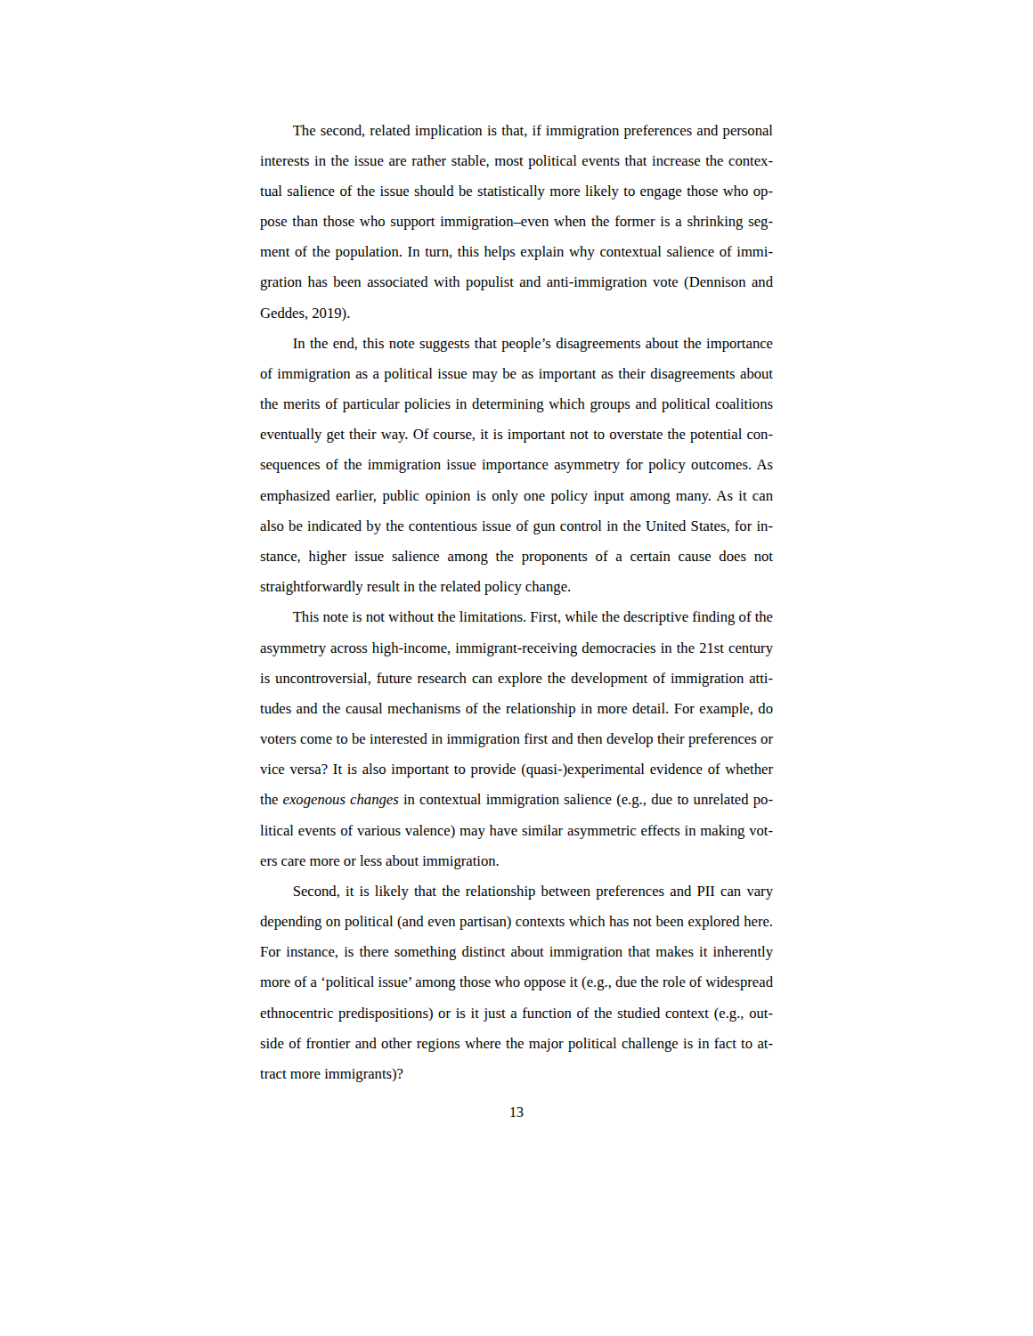The second, related implication is that, if immigration preferences and personal interests in the issue are rather stable, most political events that increase the contextual salience of the issue should be statistically more likely to engage those who oppose than those who support immigration–even when the former is a shrinking segment of the population. In turn, this helps explain why contextual salience of immigration has been associated with populist and anti-immigration vote (Dennison and Geddes, 2019).
In the end, this note suggests that people’s disagreements about the importance of immigration as a political issue may be as important as their disagreements about the merits of particular policies in determining which groups and political coalitions eventually get their way. Of course, it is important not to overstate the potential consequences of the immigration issue importance asymmetry for policy outcomes. As emphasized earlier, public opinion is only one policy input among many. As it can also be indicated by the contentious issue of gun control in the United States, for instance, higher issue salience among the proponents of a certain cause does not straightforwardly result in the related policy change.
This note is not without the limitations. First, while the descriptive finding of the asymmetry across high-income, immigrant-receiving democracies in the 21st century is uncontroversial, future research can explore the development of immigration attitudes and the causal mechanisms of the relationship in more detail. For example, do voters come to be interested in immigration first and then develop their preferences or vice versa? It is also important to provide (quasi-)experimental evidence of whether the exogenous changes in contextual immigration salience (e.g., due to unrelated political events of various valence) may have similar asymmetric effects in making voters care more or less about immigration.
Second, it is likely that the relationship between preferences and PII can vary depending on political (and even partisan) contexts which has not been explored here. For instance, is there something distinct about immigration that makes it inherently more of a ‘political issue’ among those who oppose it (e.g., due the role of widespread ethnocentric predispositions) or is it just a function of the studied context (e.g., outside of frontier and other regions where the major political challenge is in fact to attract more immigrants)?
13